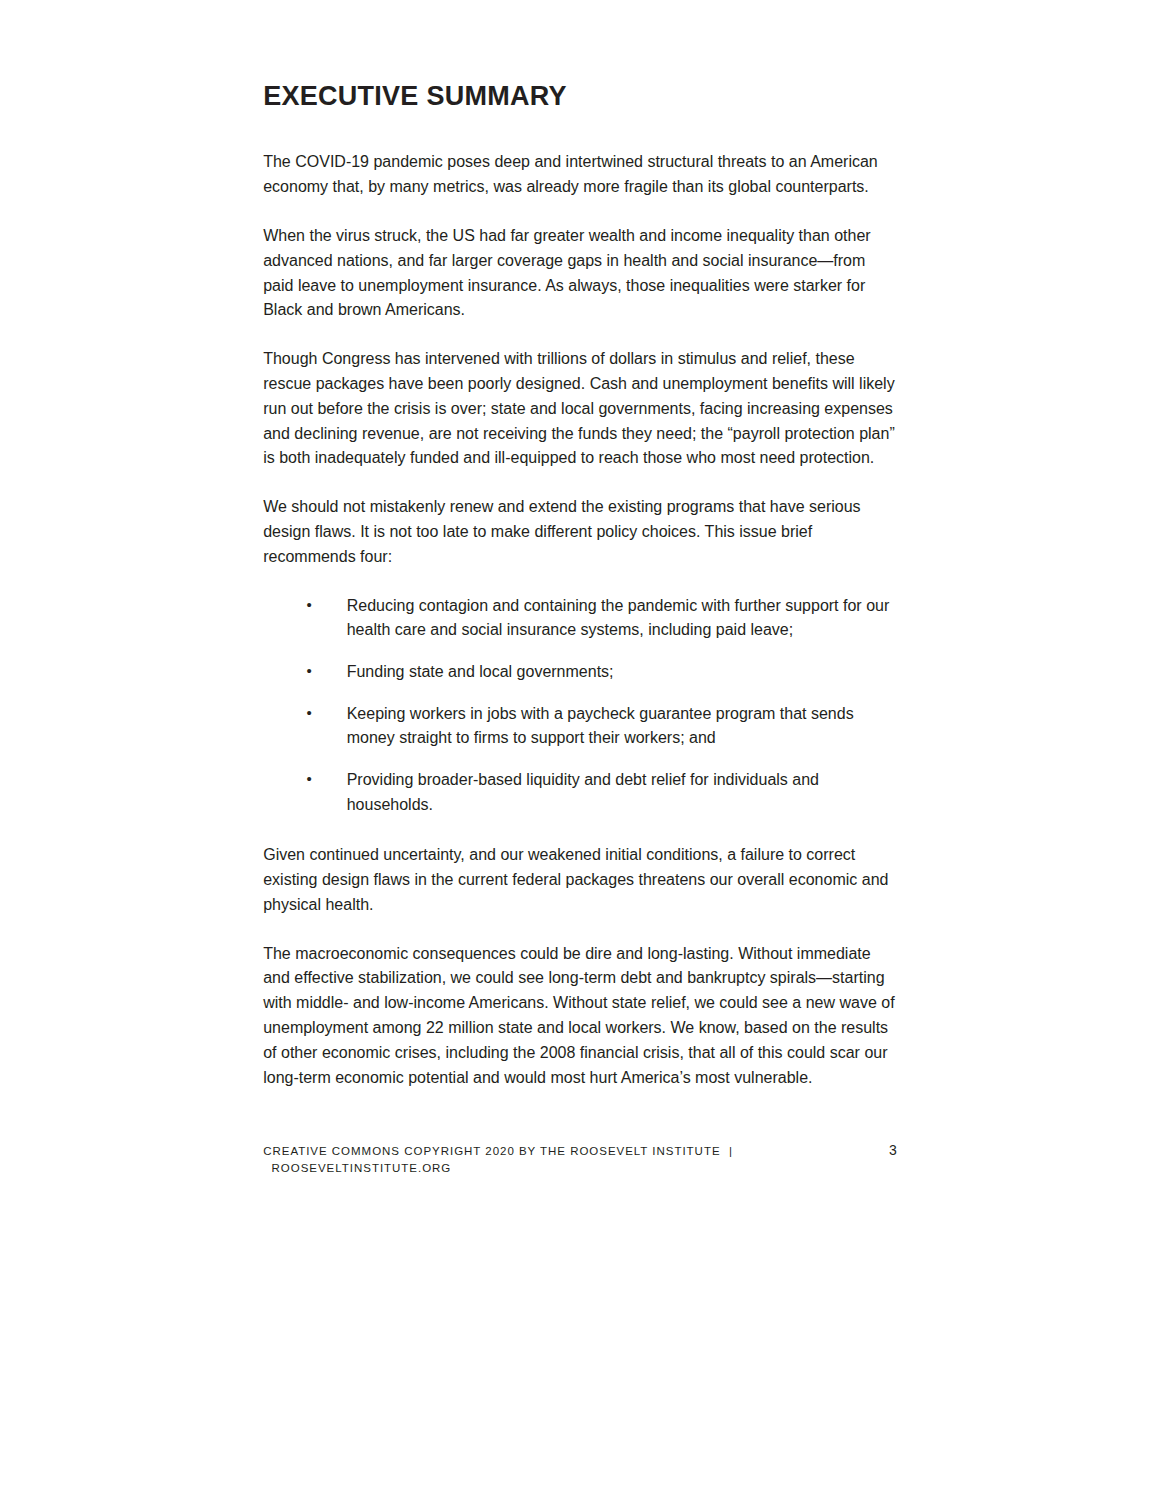EXECUTIVE SUMMARY
The COVID-19 pandemic poses deep and intertwined structural threats to an American economy that, by many metrics, was already more fragile than its global counterparts.
When the virus struck, the US had far greater wealth and income inequality than other advanced nations, and far larger coverage gaps in health and social insurance—from paid leave to unemployment insurance. As always, those inequalities were starker for Black and brown Americans.
Though Congress has intervened with trillions of dollars in stimulus and relief, these rescue packages have been poorly designed. Cash and unemployment benefits will likely run out before the crisis is over; state and local governments, facing increasing expenses and declining revenue, are not receiving the funds they need; the “payroll protection plan” is both inadequately funded and ill-equipped to reach those who most need protection.
We should not mistakenly renew and extend the existing programs that have serious design flaws. It is not too late to make different policy choices. This issue brief recommends four:
Reducing contagion and containing the pandemic with further support for our health care and social insurance systems, including paid leave;
Funding state and local governments;
Keeping workers in jobs with a paycheck guarantee program that sends money straight to firms to support their workers; and
Providing broader-based liquidity and debt relief for individuals and households.
Given continued uncertainty, and our weakened initial conditions, a failure to correct existing design flaws in the current federal packages threatens our overall economic and physical health.
The macroeconomic consequences could be dire and long-lasting. Without immediate and effective stabilization, we could see long-term debt and bankruptcy spirals—starting with middle- and low-income Americans. Without state relief, we could see a new wave of unemployment among 22 million state and local workers. We know, based on the results of other economic crises, including the 2008 financial crisis, that all of this could scar our long-term economic potential and would most hurt America’s most vulnerable.
Creative Commons Copyright 2020 by the Roosevelt Institute | rooseveltinstitute.org 3